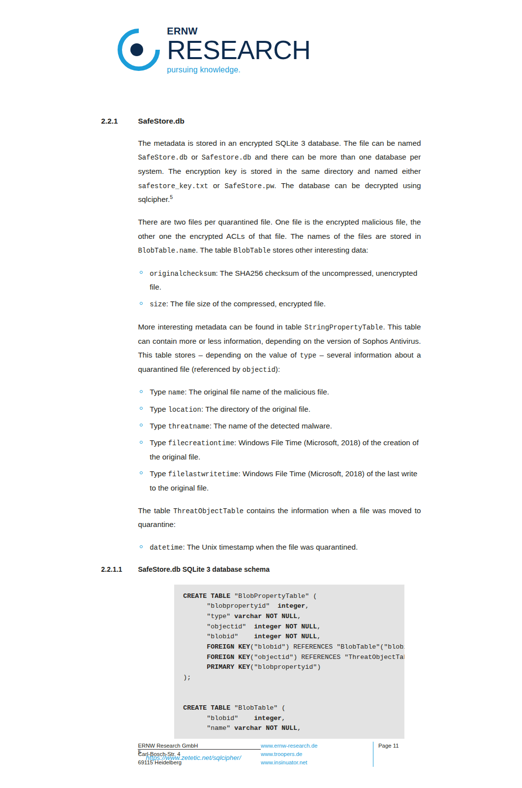ERNW
RESEARCH
pursuing knowledge.
2.2.1
SafeStore.db
The metadata is stored in an encrypted SQLite 3 database. The file can be named SafeStore.db or Safestore.db and there can be more than one database per system. The encryption key is stored in the same directory and named either safestore_key.txt or SafeStore.pw. The database can be decrypted using sqlcipher.5
There are two files per quarantined file. One file is the encrypted malicious file, the other one the encrypted ACLs of that file. The names of the files are stored in BlobTable.name. The table BlobTable stores other interesting data:
originalchecksum: The SHA256 checksum of the uncompressed, unencrypted file.
size: The file size of the compressed, encrypted file.
More interesting metadata can be found in table StringPropertyTable. This table can contain more or less information, depending on the version of Sophos Antivirus. This table stores – depending on the value of type – several information about a quarantined file (referenced by objectid):
Type name: The original file name of the malicious file.
Type location: The directory of the original file.
Type threatname: The name of the detected malware.
Type filecreationtime: Windows File Time (Microsoft, 2018) of the creation of the original file.
Type filelastwritetime: Windows File Time (Microsoft, 2018) of the last write to the original file.
The table ThreatObjectTable contains the information when a file was moved to quarantine:
datetime: The Unix timestamp when the file was quarantined.
2.2.1.1
SafeStore.db SQLite 3 database schema
CREATE TABLE "BlobPropertyTable" ( "blobpropertyid" integer, "type" varchar NOT NULL, "objectid" integer NOT NULL, "blobid" integer NOT NULL, FOREIGN KEY("blobid") REFERENCES "BlobTable"("blobid"), FOREIGN KEY("objectid") REFERENCES "ThreatObjectTable"("objectid"), PRIMARY KEY("blobpropertyid") ); CREATE TABLE "BlobTable" ( "blobid" integer, "name" varchar NOT NULL,
5 https://www.zetetic.net/sqlcipher/
ERNW Research GmbH
Carl-Bosch-Str. 4
69115 Heidelberg
www.ernw-research.de www.troopers.de www.insinuator.net
Page 11